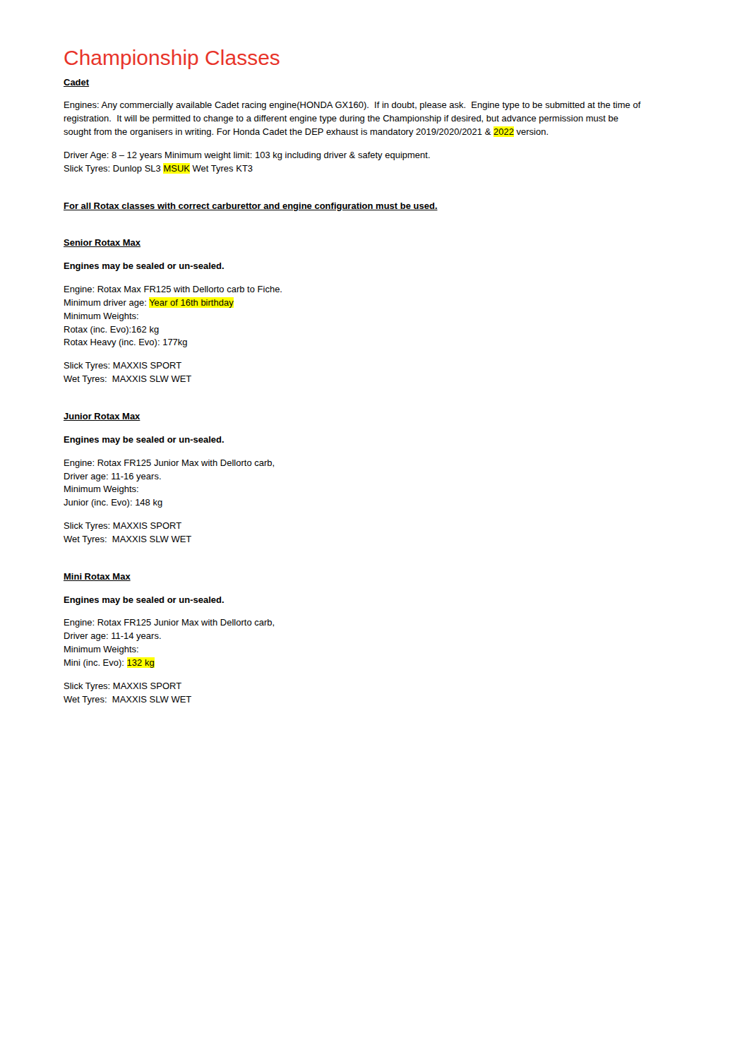Championship Classes
Cadet
Engines: Any commercially available Cadet racing engine(HONDA GX160). If in doubt, please ask. Engine type to be submitted at the time of registration. It will be permitted to change to a different engine type during the Championship if desired, but advance permission must be sought from the organisers in writing. For Honda Cadet the DEP exhaust is mandatory 2019/2020/2021 & 2022 version.
Driver Age: 8 – 12 years Minimum weight limit: 103 kg including driver & safety equipment.
Slick Tyres: Dunlop SL3 MSUK Wet Tyres KT3
For all Rotax classes with correct carburettor and engine configuration must be used.
Senior Rotax Max
Engines may be sealed or un-sealed.
Engine: Rotax Max FR125 with Dellorto carb to Fiche.
Minimum driver age: Year of 16th birthday
Minimum Weights:
Rotax (inc. Evo):162 kg
Rotax Heavy (inc. Evo): 177kg
Slick Tyres: MAXXIS SPORT
Wet Tyres: MAXXIS SLW WET
Junior Rotax Max
Engines may be sealed or un-sealed.
Engine: Rotax FR125 Junior Max with Dellorto carb,
Driver age: 11-16 years.
Minimum Weights:
Junior (inc. Evo): 148 kg
Slick Tyres: MAXXIS SPORT
Wet Tyres: MAXXIS SLW WET
Mini Rotax Max
Engines may be sealed or un-sealed.
Engine: Rotax FR125 Junior Max with Dellorto carb,
Driver age: 11-14 years.
Minimum Weights:
Mini (inc. Evo): 132 kg
Slick Tyres: MAXXIS SPORT
Wet Tyres: MAXXIS SLW WET